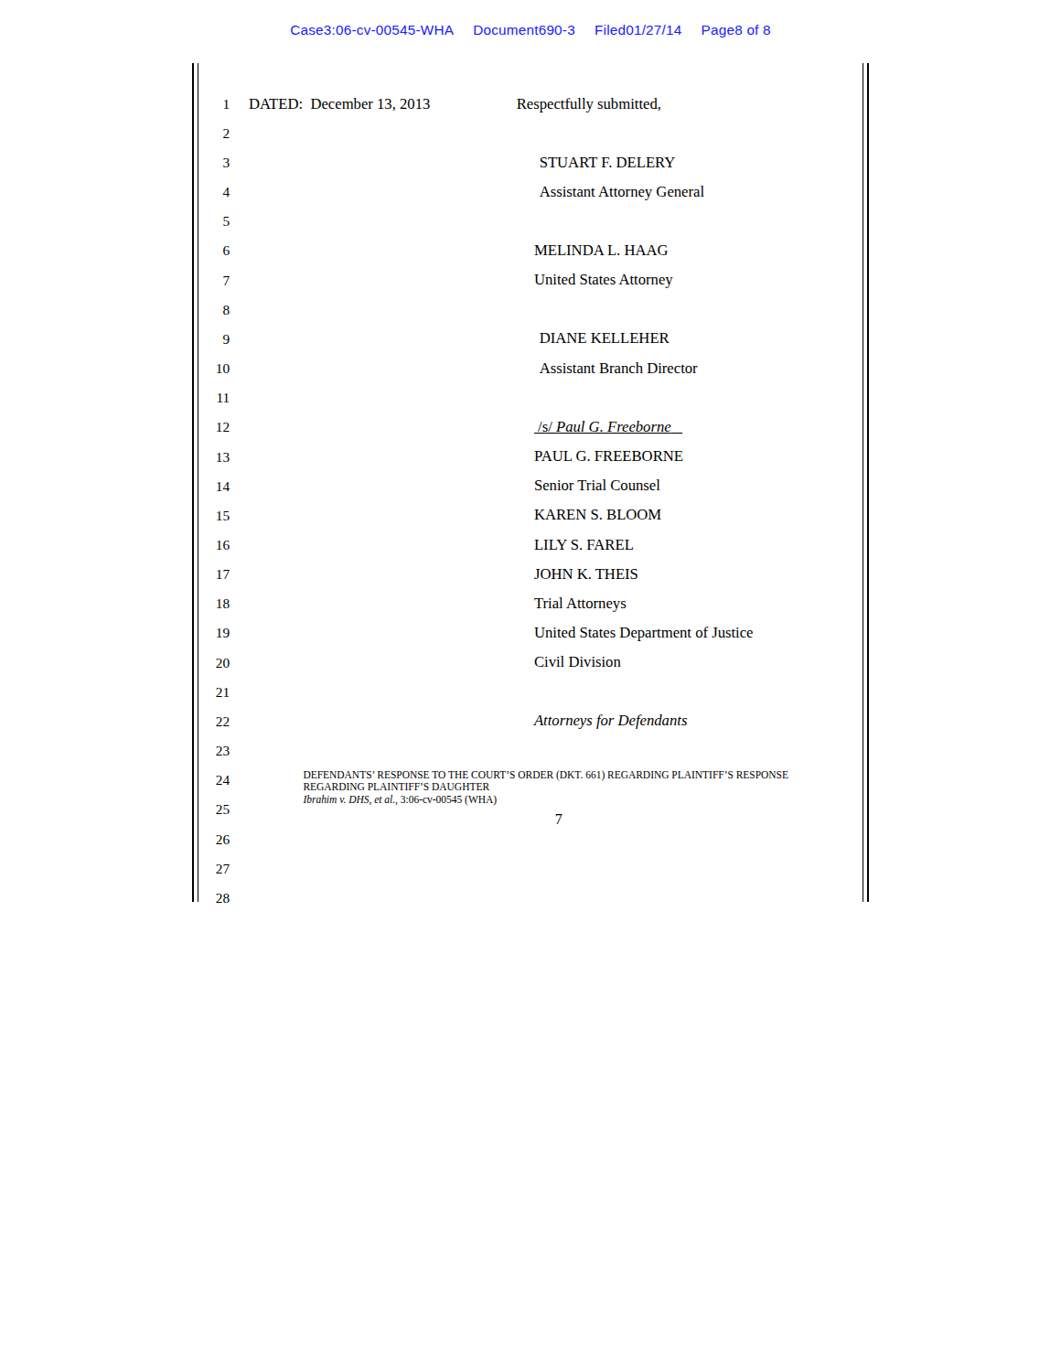Case3:06-cv-00545-WHA Document690-3 Filed01/27/14 Page8 of 8
1
2
3
4
5
6
7
8
9
10
11
12
13
14
15
16
17
18
19
20
21
22
23
24
25
26
27
28
DATED: December 13, 2013
Respectfully submitted,
STUART F. DELERY
Assistant Attorney General
MELINDA L. HAAG
United States Attorney
DIANE KELLEHER
Assistant Branch Director
/s/ Paul G. Freeborne
PAUL G. FREEBORNE
Senior Trial Counsel
KAREN S. BLOOM
LILY S. FAREL
JOHN K. THEIS
Trial Attorneys
United States Department of Justice
Civil Division
Attorneys for Defendants
Defendants’ Response to the Court’s Order (Dkt. 661) Regarding Plaintiff’s Response Regarding Plaintiff’s Daughter
Ibrahim v. DHS, et al., 3:06-cv-00545 (WHA)
7